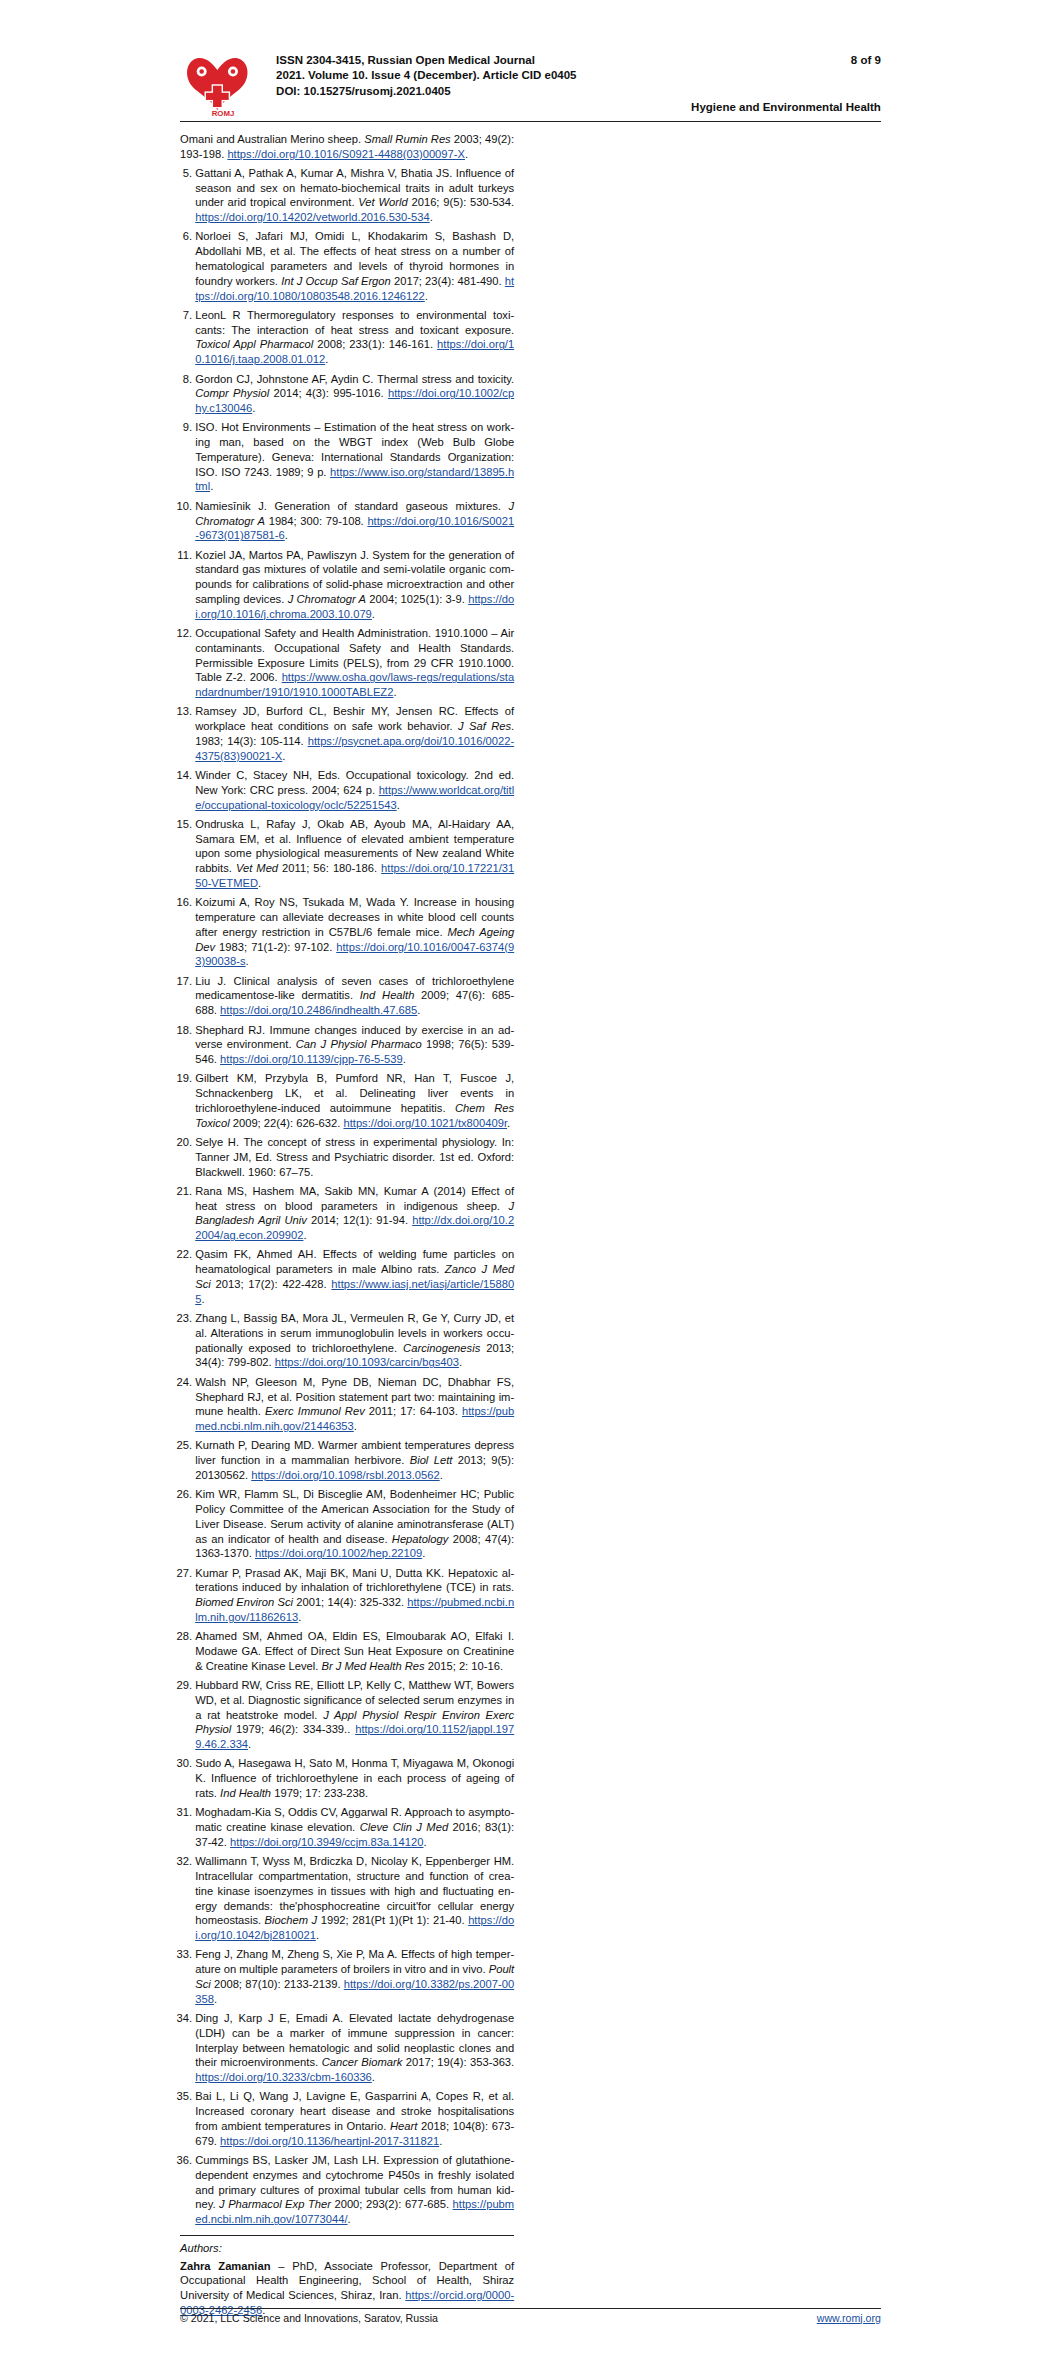ROMJ
ISSN 2304-3415, Russian Open Medical Journal 8 of 9
2021. Volume 10. Issue 4 (December). Article CID e0405
DOI: 10.15275/rusomj.2021.0405
Hygiene and Environmental Health
Omani and Australian Merino sheep. Small Rumin Res 2003; 49(2): 193-198. https://doi.org/10.1016/S0921-4488(03)00097-X.
Gattani A, Pathak A, Kumar A, Mishra V, Bhatia JS. Influence of season and sex on hemato-biochemical traits in adult turkeys under arid tropical environment. Vet World 2016; 9(5): 530-534. https://doi.org/10.14202/vetworld.2016.530-534.
Norloei S, Jafari MJ, Omidi L, Khodakarim S, Bashash D, Abdollahi MB, et al. The effects of heat stress on a number of hematological parameters and levels of thyroid hormones in foundry workers. Int J Occup Saf Ergon 2017; 23(4): 481-490. https://doi.org/10.1080/10803548.2016.1246122.
LeonL R Thermoregulatory responses to environmental toxicants: The interaction of heat stress and toxicant exposure. Toxicol Appl Pharmacol 2008; 233(1): 146-161. https://doi.org/10.1016/j.taap.2008.01.012.
Gordon CJ, Johnstone AF, Aydin C. Thermal stress and toxicity. Compr Physiol 2014; 4(3): 995-1016. https://doi.org/10.1002/cphy.c130046.
ISO. Hot Environments – Estimation of the heat stress on working man, based on the WBGT index (Web Bulb Globe Temperature). Geneva: International Standards Organization: ISO. ISO 7243. 1989; 9 p. https://www.iso.org/standard/13895.html.
Namiesīnik J. Generation of standard gaseous mixtures. J Chromatogr A 1984; 300: 79-108. https://doi.org/10.1016/S0021-9673(01)87581-6.
Koziel JA, Martos PA, Pawliszyn J. System for the generation of standard gas mixtures of volatile and semi-volatile organic compounds for calibrations of solid-phase microextraction and other sampling devices. J Chromatogr A 2004; 1025(1): 3-9. https://doi.org/10.1016/j.chroma.2003.10.079.
Occupational Safety and Health Administration. 1910.1000 – Air contaminants. Occupational Safety and Health Standards. Permissible Exposure Limits (PELS), from 29 CFR 1910.1000. Table Z-2. 2006. https://www.osha.gov/laws-regs/regulations/standardnumber/1910/1910.1000TABLEZ2.
Ramsey JD, Burford CL, Beshir MY, Jensen RC. Effects of workplace heat conditions on safe work behavior. J Saf Res. 1983; 14(3): 105-114. https://psycnet.apa.org/doi/10.1016/0022-4375(83)90021-X.
Winder C, Stacey NH, Eds. Occupational toxicology. 2nd ed. New York: CRC press. 2004; 624 p. https://www.worldcat.org/title/occupational-toxicology/oclc/52251543.
Ondruska L, Rafay J, Okab AB, Ayoub MA, Al-Haidary AA, Samara EM, et al. Influence of elevated ambient temperature upon some physiological measurements of New zealand White rabbits. Vet Med 2011; 56: 180-186. https://doi.org/10.17221/3150-VETMED.
Koizumi A, Roy NS, Tsukada M, Wada Y. Increase in housing temperature can alleviate decreases in white blood cell counts after energy restriction in C57BL/6 female mice. Mech Ageing Dev 1983; 71(1-2): 97-102. https://doi.org/10.1016/0047-6374(93)90038-s.
Liu J. Clinical analysis of seven cases of trichloroethylene medicamentose-like dermatitis. Ind Health 2009; 47(6): 685-688. https://doi.org/10.2486/indhealth.47.685.
Shephard RJ. Immune changes induced by exercise in an adverse environment. Can J Physiol Pharmaco 1998; 76(5): 539-546. https://doi.org/10.1139/cjpp-76-5-539.
Gilbert KM, Przybyla B, Pumford NR, Han T, Fuscoe J, Schnackenberg LK, et al. Delineating liver events in trichloroethylene-induced autoimmune hepatitis. Chem Res Toxicol 2009; 22(4): 626-632. https://doi.org/10.1021/tx800409r.
Selye H. The concept of stress in experimental physiology. In: Tanner JM, Ed. Stress and Psychiatric disorder. 1st ed. Oxford: Blackwell. 1960: 67–75.
Rana MS, Hashem MA, Sakib MN, Kumar A (2014) Effect of heat stress on blood parameters in indigenous sheep. J Bangladesh Agril Univ 2014; 12(1): 91-94. http://dx.doi.org/10.22004/ag.econ.209902.
Qasim FK, Ahmed AH. Effects of welding fume particles on heamatological parameters in male Albino rats. Zanco J Med Sci 2013; 17(2): 422-428. https://www.iasj.net/iasj/article/158805.
Zhang L, Bassig BA, Mora JL, Vermeulen R, Ge Y, Curry JD, et al. Alterations in serum immunoglobulin levels in workers occupationally exposed to trichloroethylene. Carcinogenesis 2013; 34(4): 799-802. https://doi.org/10.1093/carcin/bgs403.
Walsh NP, Gleeson M, Pyne DB, Nieman DC, Dhabhar FS, Shephard RJ, et al. Position statement part two: maintaining immune health. Exerc Immunol Rev 2011; 17: 64-103. https://pubmed.ncbi.nlm.nih.gov/21446353.
Kurnath P, Dearing MD. Warmer ambient temperatures depress liver function in a mammalian herbivore. Biol Lett 2013; 9(5): 20130562. https://doi.org/10.1098/rsbl.2013.0562.
Kim WR, Flamm SL, Di Bisceglie AM, Bodenheimer HC; Public Policy Committee of the American Association for the Study of Liver Disease. Serum activity of alanine aminotransferase (ALT) as an indicator of health and disease. Hepatology 2008; 47(4): 1363-1370. https://doi.org/10.1002/hep.22109.
Kumar P, Prasad AK, Maji BK, Mani U, Dutta KK. Hepatoxic alterations induced by inhalation of trichlorethylene (TCE) in rats. Biomed Environ Sci 2001; 14(4): 325-332. https://pubmed.ncbi.nlm.nih.gov/11862613.
Ahamed SM, Ahmed OA, Eldin ES, Elmoubarak AO, Elfaki I. Modawe GA. Effect of Direct Sun Heat Exposure on Creatinine & Creatine Kinase Level. Br J Med Health Res 2015; 2: 10-16.
Hubbard RW, Criss RE, Elliott LP, Kelly C, Matthew WT, Bowers WD, et al. Diagnostic significance of selected serum enzymes in a rat heatstroke model. J Appl Physiol Respir Environ Exerc Physiol 1979; 46(2): 334-339.. https://doi.org/10.1152/jappl.1979.46.2.334.
Sudo A, Hasegawa H, Sato M, Honma T, Miyagawa M, Okonogi K. Influence of trichloroethylene in each process of ageing of rats. Ind Health 1979; 17: 233-238.
Moghadam-Kia S, Oddis CV, Aggarwal R. Approach to asymptomatic creatine kinase elevation. Cleve Clin J Med 2016; 83(1): 37-42. https://doi.org/10.3949/ccjm.83a.14120.
Wallimann T, Wyss M, Brdiczka D, Nicolay K, Eppenberger HM. Intracellular compartmentation, structure and function of creatine kinase isoenzymes in tissues with high and fluctuating energy demands: the'phosphocreatine circuit'for cellular energy homeostasis. Biochem J 1992; 281(Pt 1)(Pt 1): 21-40. https://doi.org/10.1042/bj2810021.
Feng J, Zhang M, Zheng S, Xie P, Ma A. Effects of high temperature on multiple parameters of broilers in vitro and in vivo. Poult Sci 2008; 87(10): 2133-2139. https://doi.org/10.3382/ps.2007-00358.
Ding J, Karp J E, Emadi A. Elevated lactate dehydrogenase (LDH) can be a marker of immune suppression in cancer: Interplay between hematologic and solid neoplastic clones and their microenvironments. Cancer Biomark 2017; 19(4): 353-363. https://doi.org/10.3233/cbm-160336.
Bai L, Li Q, Wang J, Lavigne E, Gasparrini A, Copes R, et al. Increased coronary heart disease and stroke hospitalisations from ambient temperatures in Ontario. Heart 2018; 104(8): 673-679. https://doi.org/10.1136/heartjnl-2017-311821.
Cummings BS, Lasker JM, Lash LH. Expression of glutathione-dependent enzymes and cytochrome P450s in freshly isolated and primary cultures of proximal tubular cells from human kidney. J Pharmacol Exp Ther 2000; 293(2): 677-685. https://pubmed.ncbi.nlm.nih.gov/10773044/.
Authors:
Zahra Zamanian – PhD, Associate Professor, Department of Occupational Health Engineering, School of Health, Shiraz University of Medical Sciences, Shiraz, Iran. https://orcid.org/0000-0003-2462-2456.
© 2021, LLC Science and Innovations, Saratov, Russia www.romj.org